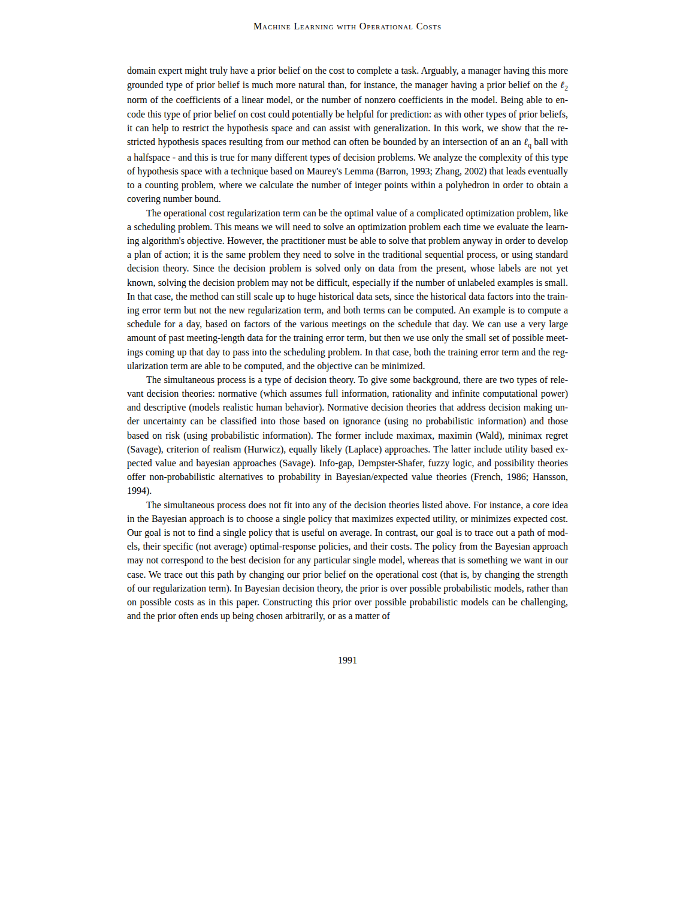Machine Learning with Operational Costs
domain expert might truly have a prior belief on the cost to complete a task. Arguably, a manager having this more grounded type of prior belief is much more natural than, for instance, the manager having a prior belief on the ℓ2 norm of the coefficients of a linear model, or the number of nonzero coefficients in the model. Being able to encode this type of prior belief on cost could potentially be helpful for prediction: as with other types of prior beliefs, it can help to restrict the hypothesis space and can assist with generalization. In this work, we show that the restricted hypothesis spaces resulting from our method can often be bounded by an intersection of an an ℓq ball with a halfspace - and this is true for many different types of decision problems. We analyze the complexity of this type of hypothesis space with a technique based on Maurey's Lemma (Barron, 1993; Zhang, 2002) that leads eventually to a counting problem, where we calculate the number of integer points within a polyhedron in order to obtain a covering number bound.
The operational cost regularization term can be the optimal value of a complicated optimization problem, like a scheduling problem. This means we will need to solve an optimization problem each time we evaluate the learning algorithm's objective. However, the practitioner must be able to solve that problem anyway in order to develop a plan of action; it is the same problem they need to solve in the traditional sequential process, or using standard decision theory. Since the decision problem is solved only on data from the present, whose labels are not yet known, solving the decision problem may not be difficult, especially if the number of unlabeled examples is small. In that case, the method can still scale up to huge historical data sets, since the historical data factors into the training error term but not the new regularization term, and both terms can be computed. An example is to compute a schedule for a day, based on factors of the various meetings on the schedule that day. We can use a very large amount of past meeting-length data for the training error term, but then we use only the small set of possible meetings coming up that day to pass into the scheduling problem. In that case, both the training error term and the regularization term are able to be computed, and the objective can be minimized.
The simultaneous process is a type of decision theory. To give some background, there are two types of relevant decision theories: normative (which assumes full information, rationality and infinite computational power) and descriptive (models realistic human behavior). Normative decision theories that address decision making under uncertainty can be classified into those based on ignorance (using no probabilistic information) and those based on risk (using probabilistic information). The former include maximax, maximin (Wald), minimax regret (Savage), criterion of realism (Hurwicz), equally likely (Laplace) approaches. The latter include utility based expected value and bayesian approaches (Savage). Info-gap, Dempster-Shafer, fuzzy logic, and possibility theories offer non-probabilistic alternatives to probability in Bayesian/expected value theories (French, 1986; Hansson, 1994).
The simultaneous process does not fit into any of the decision theories listed above. For instance, a core idea in the Bayesian approach is to choose a single policy that maximizes expected utility, or minimizes expected cost. Our goal is not to find a single policy that is useful on average. In contrast, our goal is to trace out a path of models, their specific (not average) optimal-response policies, and their costs. The policy from the Bayesian approach may not correspond to the best decision for any particular single model, whereas that is something we want in our case. We trace out this path by changing our prior belief on the operational cost (that is, by changing the strength of our regularization term). In Bayesian decision theory, the prior is over possible probabilistic models, rather than on possible costs as in this paper. Constructing this prior over possible probabilistic models can be challenging, and the prior often ends up being chosen arbitrarily, or as a matter of
1991